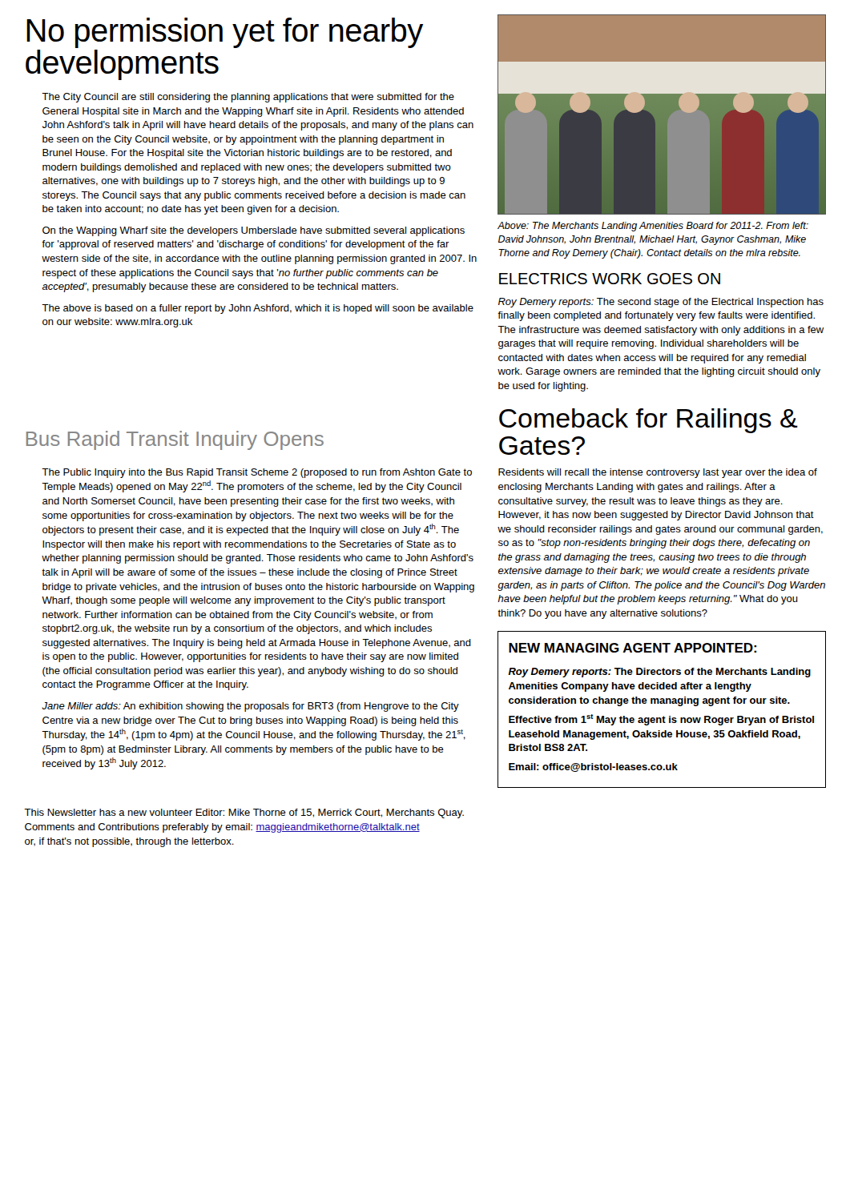No permission yet for nearby developments
The City Council are still considering the planning applications that were submitted for the General Hospital site in March and the Wapping Wharf site in April. Residents who attended John Ashford's talk in April will have heard details of the proposals, and many of the plans can be seen on the City Council website, or by appointment with the planning department in Brunel House. For the Hospital site the Victorian historic buildings are to be restored, and modern buildings demolished and replaced with new ones; the developers submitted two alternatives, one with buildings up to 7 storeys high, and the other with buildings up to 9 storeys. The Council says that any public comments received before a decision is made can be taken into account; no date has yet been given for a decision.
On the Wapping Wharf site the developers Umberslade have submitted several applications for 'approval of reserved matters' and 'discharge of conditions' for development of the far western side of the site, in accordance with the outline planning permission granted in 2007. In respect of these applications the Council says that 'no further public comments can be accepted', presumably because these are considered to be technical matters.
The above is based on a fuller report by John Ashford, which it is hoped will soon be available on our website: www.mlra.org.uk
Above: The Merchants Landing Amenities Board for 2011-2. From left: David Johnson, John Brentnall, Michael Hart, Gaynor Cashman, Mike Thorne and Roy Demery (Chair). Contact details on the mlra rebsite.
ELECTRICS WORK GOES ON
Roy Demery reports: The second stage of the Electrical Inspection has finally been completed and fortunately very few faults were identified. The infrastructure was deemed satisfactory with only additions in a few garages that will require removing. Individual shareholders will be contacted with dates when access will be required for any remedial work. Garage owners are reminded that the lighting circuit should only be used for lighting.
Bus Rapid Transit Inquiry Opens
The Public Inquiry into the Bus Rapid Transit Scheme 2 (proposed to run from Ashton Gate to Temple Meads) opened on May 22nd. The promoters of the scheme, led by the City Council and North Somerset Council, have been presenting their case for the first two weeks, with some opportunities for cross-examination by objectors. The next two weeks will be for the objectors to present their case, and it is expected that the Inquiry will close on July 4th. The Inspector will then make his report with recommendations to the Secretaries of State as to whether planning permission should be granted. Those residents who came to John Ashford's talk in April will be aware of some of the issues – these include the closing of Prince Street bridge to private vehicles, and the intrusion of buses onto the historic harbourside on Wapping Wharf, though some people will welcome any improvement to the City's public transport network. Further information can be obtained from the City Council's website, or from stopbrt2.org.uk, the website run by a consortium of the objectors, and which includes suggested alternatives. The Inquiry is being held at Armada House in Telephone Avenue, and is open to the public. However, opportunities for residents to have their say are now limited (the official consultation period was earlier this year), and anybody wishing to do so should contact the Programme Officer at the Inquiry.
Jane Miller adds: An exhibition showing the proposals for BRT3 (from Hengrove to the City Centre via a new bridge over The Cut to bring buses into Wapping Road) is being held this Thursday, the 14th, (1pm to 4pm) at the Council House, and the following Thursday, the 21st, (5pm to 8pm) at Bedminster Library. All comments by members of the public have to be received by 13th July 2012.
Comeback for Railings & Gates?
Residents will recall the intense controversy last year over the idea of enclosing Merchants Landing with gates and railings. After a consultative survey, the result was to leave things as they are. However, it has now been suggested by Director David Johnson that we should reconsider railings and gates around our communal garden, so as to "stop non-residents bringing their dogs there, defecating on the grass and damaging the trees, causing two trees to die through extensive damage to their bark; we would create a residents private garden, as in parts of Clifton. The police and the Council's Dog Warden have been helpful but the problem keeps returning." What do you think? Do you have any alternative solutions?
NEW MANAGING AGENT APPOINTED:
Roy Demery reports: The Directors of the Merchants Landing Amenities Company have decided after a lengthy consideration to change the managing agent for our site.
Effective from 1st May the agent is now Roger Bryan of Bristol Leasehold Management, Oakside House, 35 Oakfield Road, Bristol BS8 2AT.
Email: office@bristol-leases.co.uk
This Newsletter has a new volunteer Editor: Mike Thorne of 15, Merrick Court, Merchants Quay.
Comments and Contributions preferably by email: maggieandmikethorne@talktalk.net
or, if that's not possible, through the letterbox.